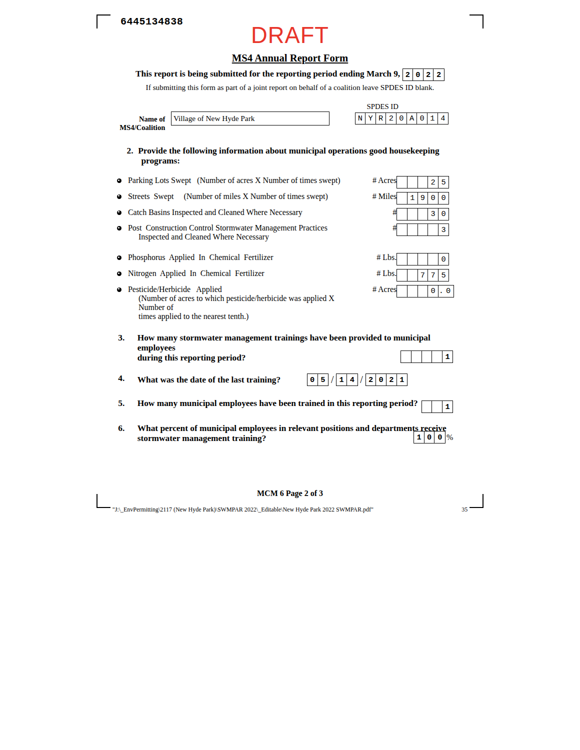6445134838
DRAFT
MS4 Annual Report Form
This report is being submitted for the reporting period ending March 9, 2022
If submitting this form as part of a joint report on behalf of a coalition leave SPDES ID blank.
SPDES ID
NYR 20 A 014
Name of MS4/Coalition
Village of New Hyde Park
2. Provide the following information about municipal operations good housekeeping programs:
| | Parking Lots Swept (Number of acres X Number of times swept) | # Acres | 2 5 |
| | Streets Swept (Number of miles X Number of times swept) | # Miles | 1 9 0 0 |
| | Catch Basins Inspected and Cleaned Where Necessary | # | 3 0 |
| | Post Construction Control Stormwater Management Practices Inspected and Cleaned Where Necessary | # | 3 |
| | Phosphorus Applied In Chemical Fertilizer | # Lbs. | 0 |
| | Nitrogen Applied In Chemical Fertilizer | # Lbs. | 7 7 5 |
| | Pesticide/Herbicide Applied (Number of acres to which pesticide/herbicide was applied X Number of times applied to the nearest tenth.) | # Acres | 0 . 0 |
3. How many stormwater management trainings have been provided to municipal employees
during this reporting period? 1
4.
What was the date of the last training? 05 / 14 / 2021
5. How many municipal employees have been trained in this reporting period? 1
6. What percent of municipal employees in relevant positions and departments receive
stormwater management training? 100%
MCM 6 Page 2 of 3
"J:\_EnvPermitting\2117 (New Hyde Park)\SWMPAR 2022\_Editable\New Hyde Park 2022 SWMPAR.pdf" 35